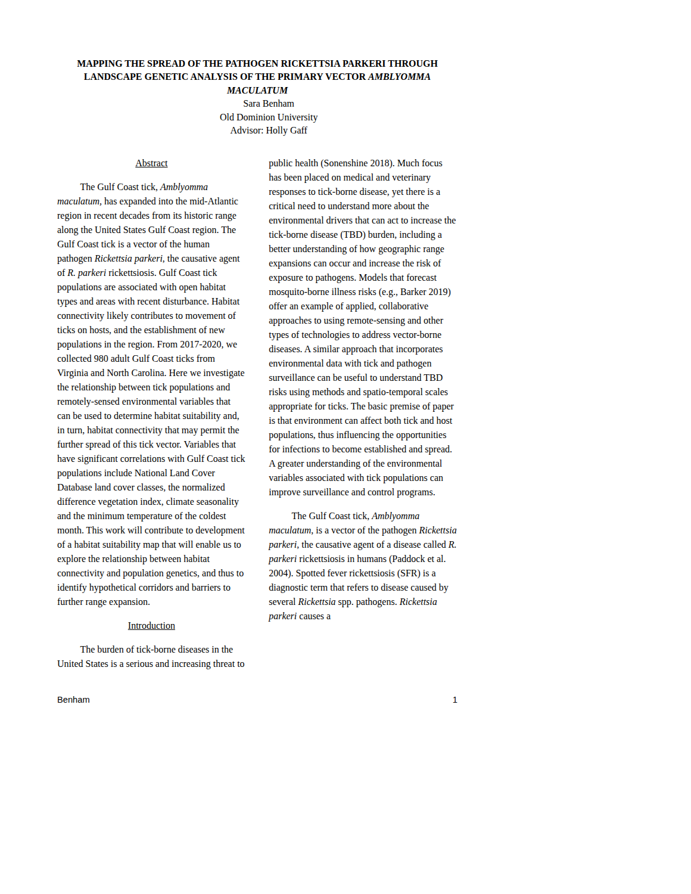Mapping the Spread of the Pathogen Rickettsia parkeri Through Landscape Genetic Analysis of the Primary Vector Amblyomma maculatum
Sara Benham
Old Dominion University
Advisor: Holly Gaff
Abstract
The Gulf Coast tick, Amblyomma maculatum, has expanded into the mid-Atlantic region in recent decades from its historic range along the United States Gulf Coast region. The Gulf Coast tick is a vector of the human pathogen Rickettsia parkeri, the causative agent of R. parkeri rickettsiosis. Gulf Coast tick populations are associated with open habitat types and areas with recent disturbance. Habitat connectivity likely contributes to movement of ticks on hosts, and the establishment of new populations in the region. From 2017-2020, we collected 980 adult Gulf Coast ticks from Virginia and North Carolina. Here we investigate the relationship between tick populations and remotely-sensed environmental variables that can be used to determine habitat suitability and, in turn, habitat connectivity that may permit the further spread of this tick vector. Variables that have significant correlations with Gulf Coast tick populations include National Land Cover Database land cover classes, the normalized difference vegetation index, climate seasonality and the minimum temperature of the coldest month. This work will contribute to development of a habitat suitability map that will enable us to explore the relationship between habitat connectivity and population genetics, and thus to identify hypothetical corridors and barriers to further range expansion.
Introduction
The burden of tick-borne diseases in the United States is a serious and increasing threat to public health (Sonenshine 2018). Much focus has been placed on medical and veterinary responses to tick-borne disease, yet there is a critical need to understand more about the environmental drivers that can act to increase the tick-borne disease (TBD) burden, including a better understanding of how geographic range expansions can occur and increase the risk of exposure to pathogens. Models that forecast mosquito-borne illness risks (e.g., Barker 2019) offer an example of applied, collaborative approaches to using remote-sensing and other types of technologies to address vector-borne diseases. A similar approach that incorporates environmental data with tick and pathogen surveillance can be useful to understand TBD risks using methods and spatio-temporal scales appropriate for ticks. The basic premise of paper is that environment can affect both tick and host populations, thus influencing the opportunities for infections to become established and spread. A greater understanding of the environmental variables associated with tick populations can improve surveillance and control programs.
The Gulf Coast tick, Amblyomma maculatum, is a vector of the pathogen Rickettsia parkeri, the causative agent of a disease called R. parkeri rickettsiosis in humans (Paddock et al. 2004). Spotted fever rickettsiosis (SFR) is a diagnostic term that refers to disease caused by several Rickettsia spp. pathogens. Rickettsia parkeri causes a
Benham 1